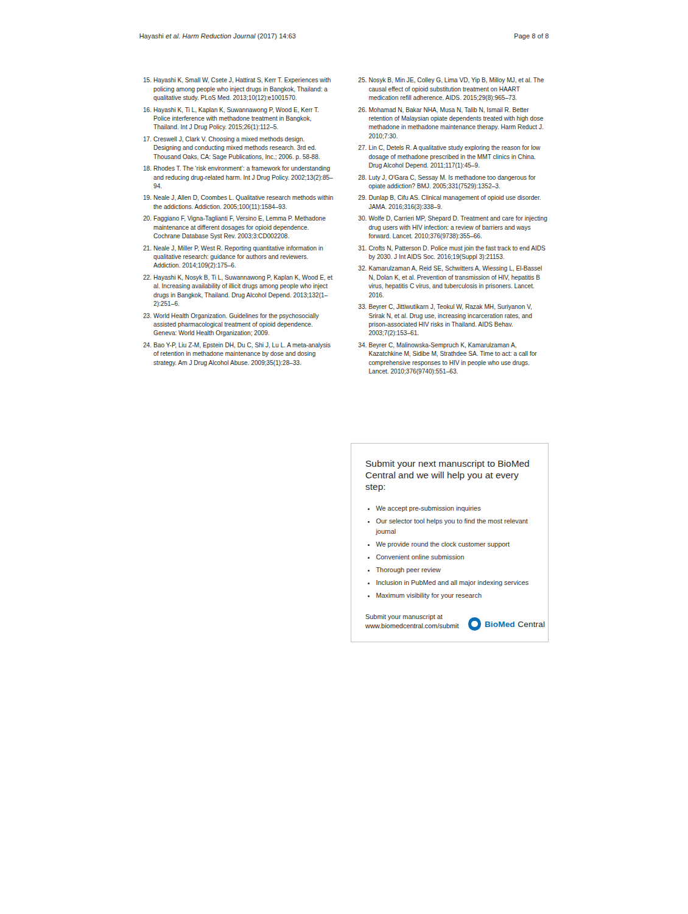Hayashi et al. Harm Reduction Journal (2017) 14:63
Page 8 of 8
Hayashi K, Small W, Csete J, Hattirat S, Kerr T. Experiences with policing among people who inject drugs in Bangkok, Thailand: a qualitative study. PLoS Med. 2013;10(12):e1001570.
Hayashi K, Ti L, Kaplan K, Suwannawong P, Wood E, Kerr T. Police interference with methadone treatment in Bangkok, Thailand. Int J Drug Policy. 2015;26(1):112–5.
Creswell J, Clark V. Choosing a mixed methods design. Designing and conducting mixed methods research. 3rd ed. Thousand Oaks, CA: Sage Publications, Inc.; 2006. p. 58-88.
Rhodes T. The ‘risk environment’: a framework for understanding and reducing drug-related harm. Int J Drug Policy. 2002;13(2):85–94.
Neale J, Allen D, Coombes L. Qualitative research methods within the addictions. Addiction. 2005;100(11):1584–93.
Faggiano F, Vigna-Taglianti F, Versino E, Lemma P. Methadone maintenance at different dosages for opioid dependence. Cochrane Database Syst Rev. 2003;3:CD002208.
Neale J, Miller P, West R. Reporting quantitative information in qualitative research: guidance for authors and reviewers. Addiction. 2014;109(2):175–6.
Hayashi K, Nosyk B, Ti L, Suwannawong P, Kaplan K, Wood E, et al. Increasing availability of illicit drugs among people who inject drugs in Bangkok, Thailand. Drug Alcohol Depend. 2013;132(1–2):251–6.
World Health Organization. Guidelines for the psychosocially assisted pharmacological treatment of opioid dependence. Geneva: World Health Organization; 2009.
Bao Y-P, Liu Z-M, Epstein DH, Du C, Shi J, Lu L. A meta-analysis of retention in methadone maintenance by dose and dosing strategy. Am J Drug Alcohol Abuse. 2009;35(1):28–33.
Nosyk B, Min JE, Colley G, Lima VD, Yip B, Milloy MJ, et al. The causal effect of opioid substitution treatment on HAART medication refill adherence. AIDS. 2015;29(8):965–73.
Mohamad N, Bakar NHA, Musa N, Talib N, Ismail R. Better retention of Malaysian opiate dependents treated with high dose methadone in methadone maintenance therapy. Harm Reduct J. 2010;7:30.
Lin C, Detels R. A qualitative study exploring the reason for low dosage of methadone prescribed in the MMT clinics in China. Drug Alcohol Depend. 2011;117(1):45–9.
Luty J, O'Gara C, Sessay M. Is methadone too dangerous for opiate addiction? BMJ. 2005;331(7529):1352–3.
Dunlap B, Cifu AS. Clinical management of opioid use disorder. JAMA. 2016;316(3):338–9.
Wolfe D, Carrieri MP, Shepard D. Treatment and care for injecting drug users with HIV infection: a review of barriers and ways forward. Lancet. 2010;376(9738):355–66.
Crofts N, Patterson D. Police must join the fast track to end AIDS by 2030. J Int AIDS Soc. 2016;19(Suppl 3):21153.
Kamarulzaman A, Reid SE, Schwitters A, Wiessing L, El-Bassel N, Dolan K, et al. Prevention of transmission of HIV, hepatitis B virus, hepatitis C virus, and tuberculosis in prisoners. Lancet. 2016.
Beyrer C, Jittiwutikarn J, Teokul W, Razak MH, Suriyanon V, Srirak N, et al. Drug use, increasing incarceration rates, and prison-associated HIV risks in Thailand. AIDS Behav. 2003;7(2):153–61.
Beyrer C, Malinowska-Sempruch K, Kamarulzaman A, Kazatchkine M, Sidibe M, Strathdee SA. Time to act: a call for comprehensive responses to HIV in people who use drugs. Lancet. 2010;376(9740):551–63.
Submit your next manuscript to BioMed Central and we will help you at every step:
We accept pre-submission inquiries
Our selector tool helps you to find the most relevant journal
We provide round the clock customer support
Convenient online submission
Thorough peer review
Inclusion in PubMed and all major indexing services
Maximum visibility for your research
Submit your manuscript at
www.biomedcentral.com/submit
Bio Med Central